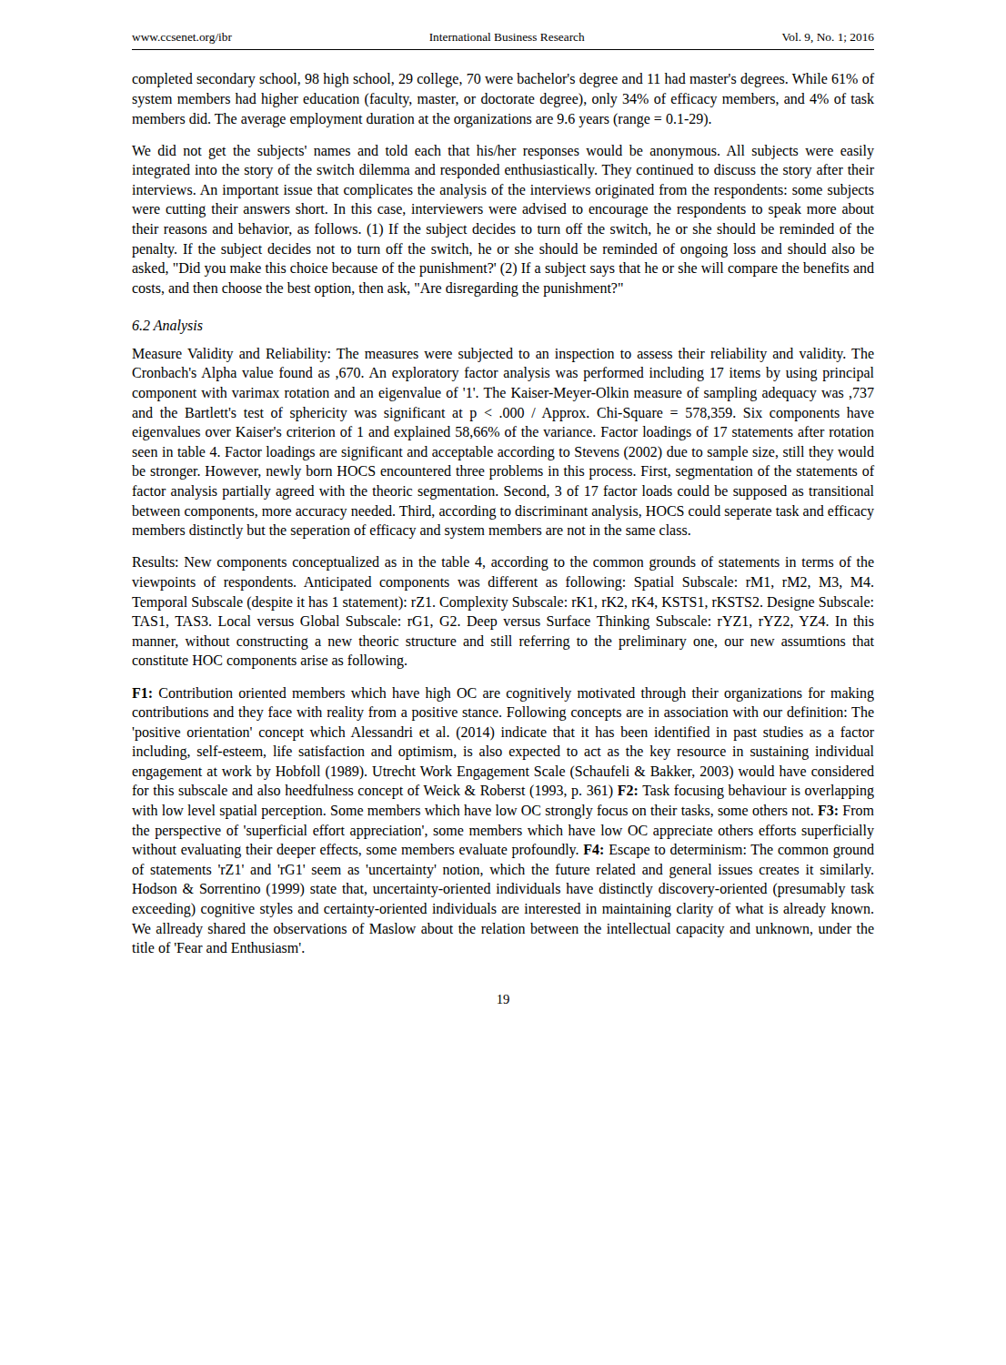www.ccsenet.org/ibr International Business Research Vol. 9, No. 1; 2016
completed secondary school, 98 high school, 29 college, 70 were bachelor's degree and 11 had master's degrees. While 61% of system members had higher education (faculty, master, or doctorate degree), only 34% of efficacy members, and 4% of task members did. The average employment duration at the organizations are 9.6 years (range = 0.1-29).
We did not get the subjects' names and told each that his/her responses would be anonymous. All subjects were easily integrated into the story of the switch dilemma and responded enthusiastically. They continued to discuss the story after their interviews. An important issue that complicates the analysis of the interviews originated from the respondents: some subjects were cutting their answers short. In this case, interviewers were advised to encourage the respondents to speak more about their reasons and behavior, as follows. (1) If the subject decides to turn off the switch, he or she should be reminded of the penalty. If the subject decides not to turn off the switch, he or she should be reminded of ongoing loss and should also be asked, "Did you make this choice because of the punishment?' (2) If a subject says that he or she will compare the benefits and costs, and then choose the best option, then ask, "Are disregarding the punishment?"
6.2 Analysis
Measure Validity and Reliability: The measures were subjected to an inspection to assess their reliability and validity. The Cronbach's Alpha value found as ,670. An exploratory factor analysis was performed including 17 items by using principal component with varimax rotation and an eigenvalue of '1'. The Kaiser-Meyer-Olkin measure of sampling adequacy was ,737 and the Bartlett's test of sphericity was significant at p < .000 / Approx. Chi-Square = 578,359. Six components have eigenvalues over Kaiser's criterion of 1 and explained 58,66% of the variance. Factor loadings of 17 statements after rotation seen in table 4. Factor loadings are significant and acceptable according to Stevens (2002) due to sample size, still they would be stronger. However, newly born HOCS encountered three problems in this process. First, segmentation of the statements of factor analysis partially agreed with the theoric segmentation. Second, 3 of 17 factor loads could be supposed as transitional between components, more accuracy needed. Third, according to discriminant analysis, HOCS could seperate task and efficacy members distinctly but the seperation of efficacy and system members are not in the same class.
Results: New components conceptualized as in the table 4, according to the common grounds of statements in terms of the viewpoints of respondents. Anticipated components was different as following: Spatial Subscale: rM1, rM2, M3, M4. Temporal Subscale (despite it has 1 statement): rZ1. Complexity Subscale: rK1, rK2, rK4, KSTS1, rKSTS2. Designe Subscale: TAS1, TAS3. Local versus Global Subscale: rG1, G2. Deep versus Surface Thinking Subscale: rYZ1, rYZ2, YZ4. In this manner, without constructing a new theoric structure and still referring to the preliminary one, our new assumtions that constitute HOC components arise as following.
F1: Contribution oriented members which have high OC are cognitively motivated through their organizations for making contributions and they face with reality from a positive stance. Following concepts are in association with our definition: The 'positive orientation' concept which Alessandri et al. (2014) indicate that it has been identified in past studies as a factor including, self-esteem, life satisfaction and optimism, is also expected to act as the key resource in sustaining individual engagement at work by Hobfoll (1989). Utrecht Work Engagement Scale (Schaufeli & Bakker, 2003) would have considered for this subscale and also heedfulness concept of Weick & Roberst (1993, p. 361) F2: Task focusing behaviour is overlapping with low level spatial perception. Some members which have low OC strongly focus on their tasks, some others not. F3: From the perspective of 'superficial effort appreciation', some members which have low OC appreciate others efforts superficially without evaluating their deeper effects, some members evaluate profoundly. F4: Escape to determinism: The common ground of statements 'rZ1' and 'rG1' seem as 'uncertainty' notion, which the future related and general issues creates it similarly. Hodson & Sorrentino (1999) state that, uncertainty-oriented individuals have distinctly discovery-oriented (presumably task exceeding) cognitive styles and certainty-oriented individuals are interested in maintaining clarity of what is already known. We allready shared the observations of Maslow about the relation between the intellectual capacity and unknown, under the title of 'Fear and Enthusiasm'.
19